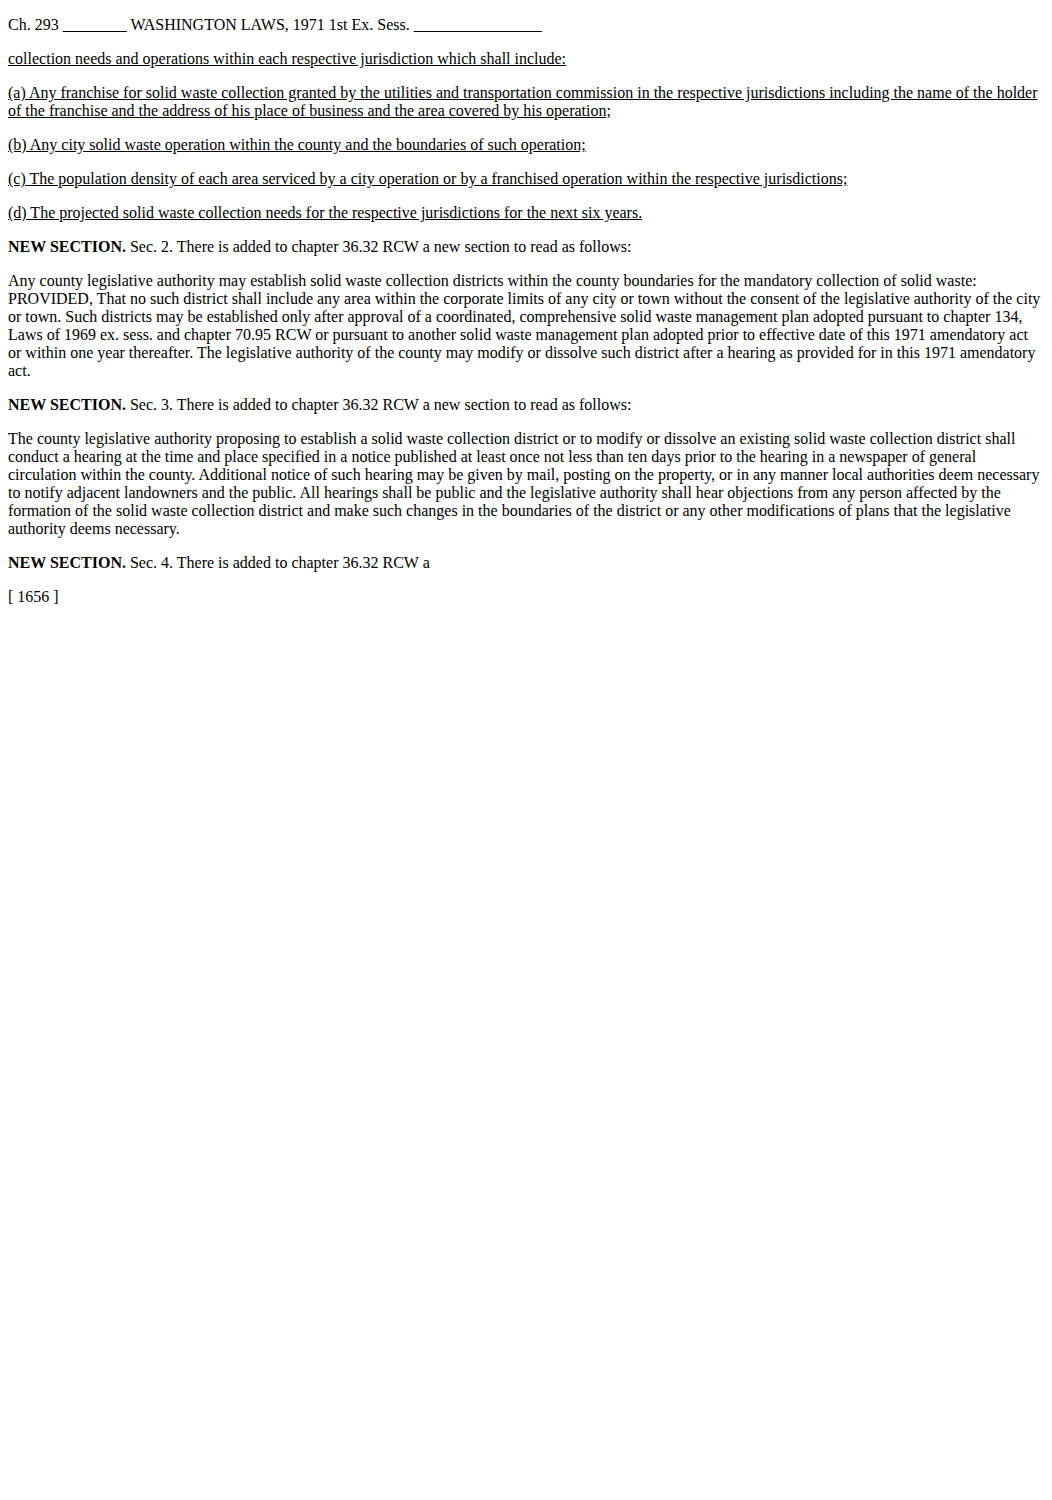Ch. 293 ________ WASHINGTON LAWS, 1971 1st Ex. Sess. ________________
collection needs and operations within each respective jurisdiction which shall include:
(a) Any franchise for solid waste collection granted by the utilities and transportation commission in the respective jurisdictions including the name of the holder of the franchise and the address of his place of business and the area covered by his operation;
(b) Any city solid waste operation within the county and the boundaries of such operation;
(c) The population density of each area serviced by a city operation or by a franchised operation within the respective jurisdictions;
(d) The projected solid waste collection needs for the respective jurisdictions for the next six years.
NEW SECTION. Sec. 2. There is added to chapter 36.32 RCW a new section to read as follows:
Any county legislative authority may establish solid waste collection districts within the county boundaries for the mandatory collection of solid waste: PROVIDED, That no such district shall include any area within the corporate limits of any city or town without the consent of the legislative authority of the city or town. Such districts may be established only after approval of a coordinated, comprehensive solid waste management plan adopted pursuant to chapter 134, Laws of 1969 ex. sess. and chapter 70.95 RCW or pursuant to another solid waste management plan adopted prior to effective date of this 1971 amendatory act or within one year thereafter. The legislative authority of the county may modify or dissolve such district after a hearing as provided for in this 1971 amendatory act.
NEW SECTION. Sec. 3. There is added to chapter 36.32 RCW a new section to read as follows:
The county legislative authority proposing to establish a solid waste collection district or to modify or dissolve an existing solid waste collection district shall conduct a hearing at the time and place specified in a notice published at least once not less than ten days prior to the hearing in a newspaper of general circulation within the county. Additional notice of such hearing may be given by mail, posting on the property, or in any manner local authorities deem necessary to notify adjacent landowners and the public. All hearings shall be public and the legislative authority shall hear objections from any person affected by the formation of the solid waste collection district and make such changes in the boundaries of the district or any other modifications of plans that the legislative authority deems necessary.
NEW SECTION. Sec. 4. There is added to chapter 36.32 RCW a
[ 1656 ]